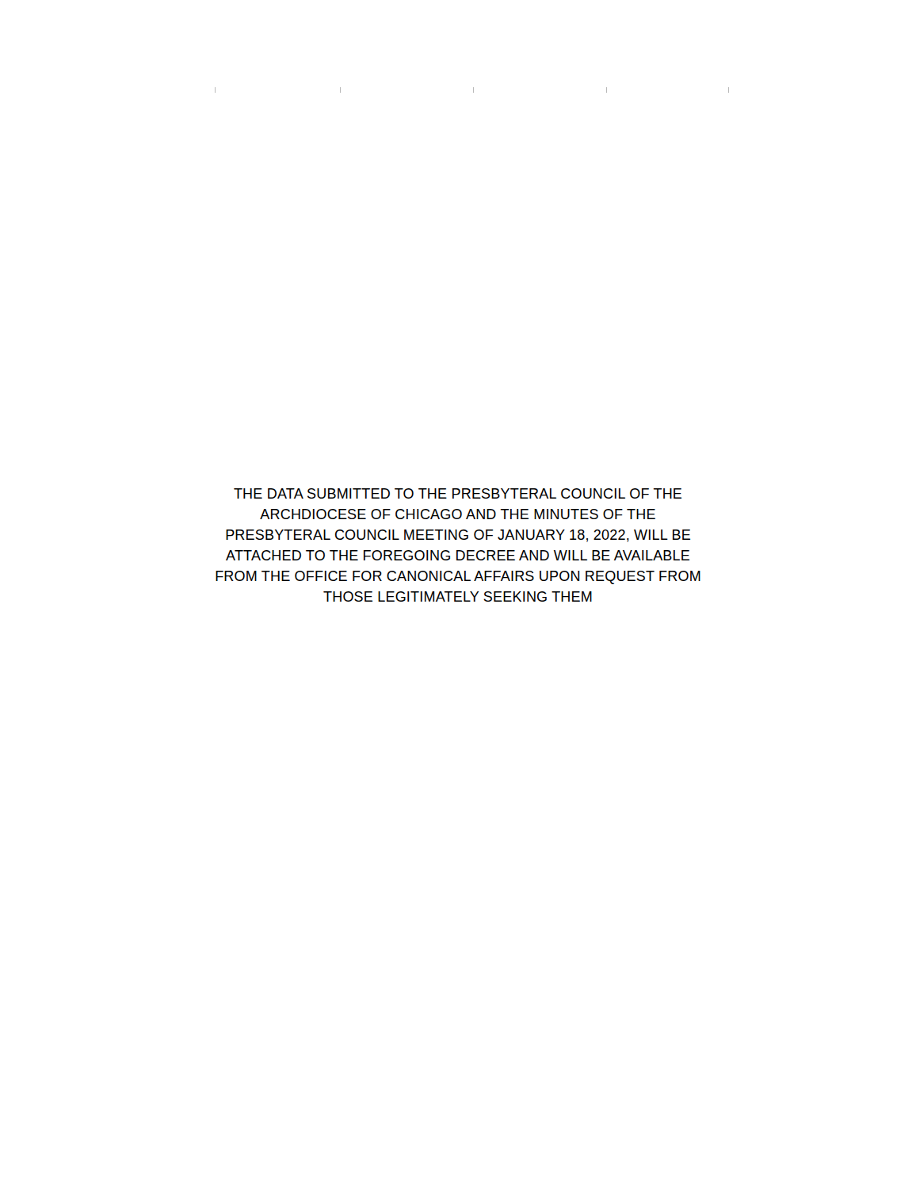The data submitted to the Presbyteral Council of the Archdiocese of Chicago and the minutes of the Presbyteral Council meeting of January 18, 2022, will be attached to the foregoing decree and will be available from the Office for Canonical Affairs upon request from those legitimately seeking them